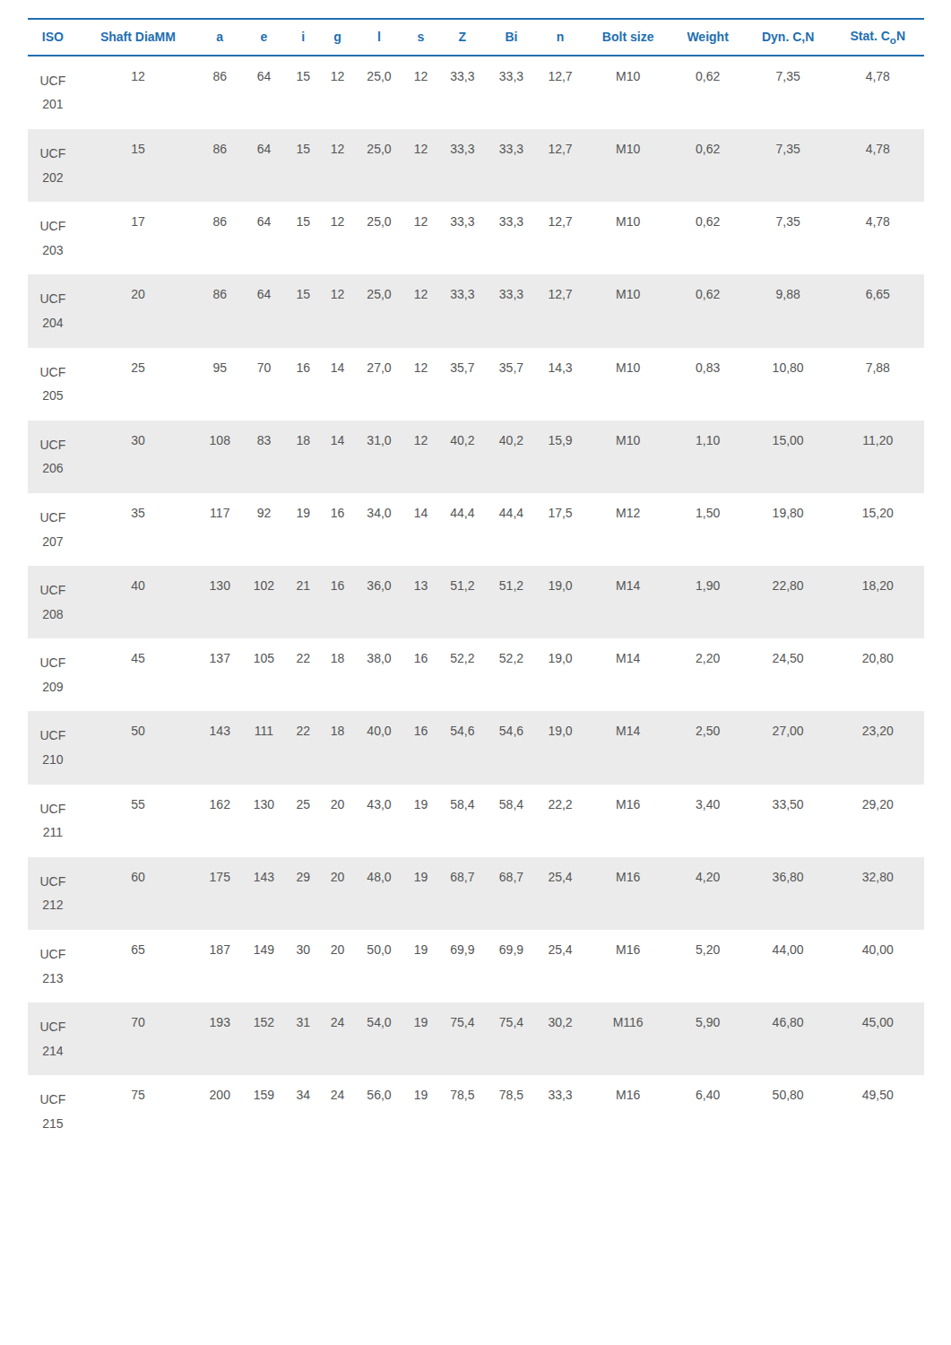| ISO | Shaft DiaMM | a | e | i | g | l | s | Z | Bi | n | Bolt size | Weight | Dyn. C,N | Stat. C o N |
| --- | --- | --- | --- | --- | --- | --- | --- | --- | --- | --- | --- | --- | --- | --- |
| UCF 201 | 12 | 86 | 64 | 15 | 12 | 25,0 | 12 | 33,3 | 33,3 | 12,7 | M10 | 0,62 | 7,35 | 4,78 |
| UCF 202 | 15 | 86 | 64 | 15 | 12 | 25,0 | 12 | 33,3 | 33,3 | 12,7 | M10 | 0,62 | 7,35 | 4,78 |
| UCF 203 | 17 | 86 | 64 | 15 | 12 | 25,0 | 12 | 33,3 | 33,3 | 12,7 | M10 | 0,62 | 7,35 | 4,78 |
| UCF 204 | 20 | 86 | 64 | 15 | 12 | 25,0 | 12 | 33,3 | 33,3 | 12,7 | M10 | 0,62 | 9,88 | 6,65 |
| UCF 205 | 25 | 95 | 70 | 16 | 14 | 27,0 | 12 | 35,7 | 35,7 | 14,3 | M10 | 0,83 | 10,80 | 7,88 |
| UCF 206 | 30 | 108 | 83 | 18 | 14 | 31,0 | 12 | 40,2 | 40,2 | 15,9 | M10 | 1,10 | 15,00 | 11,20 |
| UCF 207 | 35 | 117 | 92 | 19 | 16 | 34,0 | 14 | 44,4 | 44,4 | 17,5 | M12 | 1,50 | 19,80 | 15,20 |
| UCF 208 | 40 | 130 | 102 | 21 | 16 | 36,0 | 13 | 51,2 | 51,2 | 19,0 | M14 | 1,90 | 22,80 | 18,20 |
| UCF 209 | 45 | 137 | 105 | 22 | 18 | 38,0 | 16 | 52,2 | 52,2 | 19,0 | M14 | 2,20 | 24,50 | 20,80 |
| UCF 210 | 50 | 143 | 111 | 22 | 18 | 40,0 | 16 | 54,6 | 54,6 | 19,0 | M14 | 2,50 | 27,00 | 23,20 |
| UCF 211 | 55 | 162 | 130 | 25 | 20 | 43,0 | 19 | 58,4 | 58,4 | 22,2 | M16 | 3,40 | 33,50 | 29,20 |
| UCF 212 | 60 | 175 | 143 | 29 | 20 | 48,0 | 19 | 68,7 | 68,7 | 25,4 | M16 | 4,20 | 36,80 | 32,80 |
| UCF 213 | 65 | 187 | 149 | 30 | 20 | 50,0 | 19 | 69,9 | 69,9 | 25,4 | M16 | 5,20 | 44,00 | 40,00 |
| UCF 214 | 70 | 193 | 152 | 31 | 24 | 54,0 | 19 | 75,4 | 75,4 | 30,2 | M116 | 5,90 | 46,80 | 45,00 |
| UCF 215 | 75 | 200 | 159 | 34 | 24 | 56,0 | 19 | 78,5 | 78,5 | 33,3 | M16 | 6,40 | 50,80 | 49,50 |